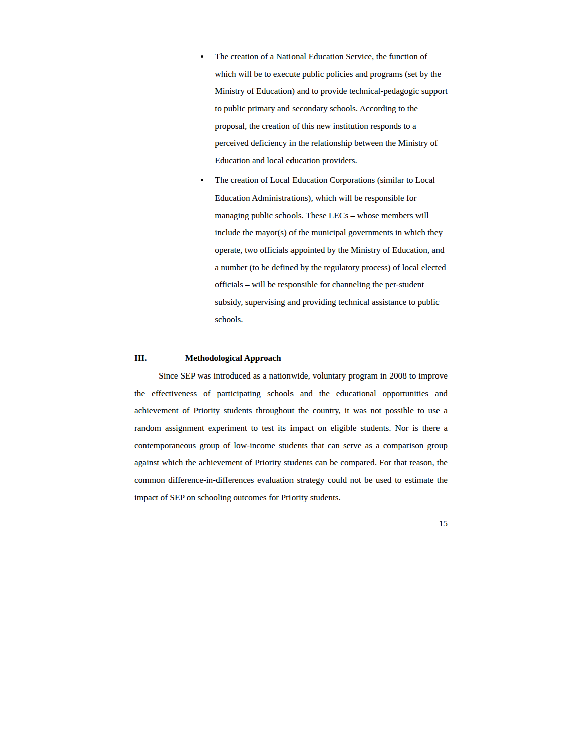The creation of a National Education Service, the function of which will be to execute public policies and programs (set by the Ministry of Education) and to provide technical-pedagogic support to public primary and secondary schools. According to the proposal, the creation of this new institution responds to a perceived deficiency in the relationship between the Ministry of Education and local education providers.
The creation of Local Education Corporations (similar to Local Education Administrations), which will be responsible for managing public schools. These LECs – whose members will include the mayor(s) of the municipal governments in which they operate, two officials appointed by the Ministry of Education, and a number (to be defined by the regulatory process) of local elected officials – will be responsible for channeling the per-student subsidy, supervising and providing technical assistance to public schools.
III. Methodological Approach
Since SEP was introduced as a nationwide, voluntary program in 2008 to improve the effectiveness of participating schools and the educational opportunities and achievement of Priority students throughout the country, it was not possible to use a random assignment experiment to test its impact on eligible students. Nor is there a contemporaneous group of low-income students that can serve as a comparison group against which the achievement of Priority students can be compared. For that reason, the common difference-in-differences evaluation strategy could not be used to estimate the impact of SEP on schooling outcomes for Priority students.
15